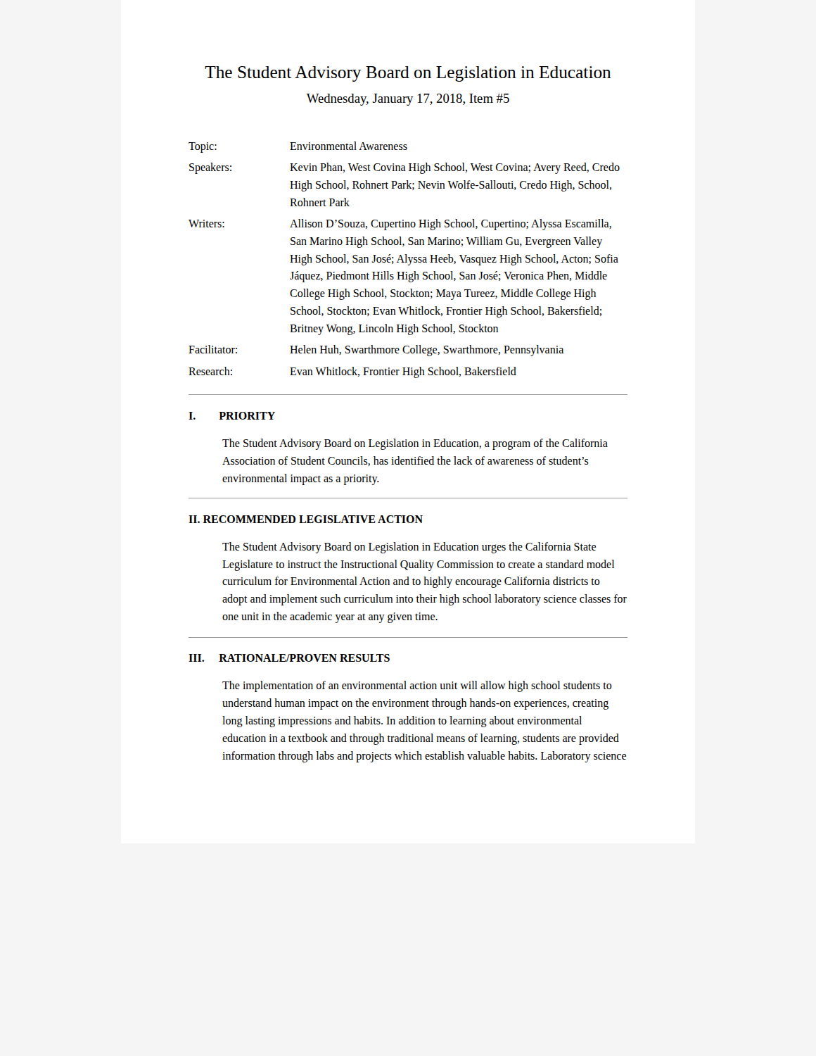The Student Advisory Board on Legislation in Education
Wednesday, January 17, 2018, Item #5
| Topic: | Environmental Awareness |
| Speakers: | Kevin Phan, West Covina High School, West Covina; Avery Reed, Credo High School, Rohnert Park; Nevin Wolfe-Sallouti, Credo High, School, Rohnert Park |
| Writers: | Allison D’Souza, Cupertino High School, Cupertino; Alyssa Escamilla, San Marino High School, San Marino; William Gu, Evergreen Valley High School, San José; Alyssa Heeb, Vasquez High School, Acton; Sofia Jáquez, Piedmont Hills High School, San José; Veronica Phen, Middle College High School, Stockton; Maya Tureez, Middle College High School, Stockton; Evan Whitlock, Frontier High School, Bakersfield; Britney Wong, Lincoln High School, Stockton |
| Facilitator: | Helen Huh, Swarthmore College, Swarthmore, Pennsylvania |
| Research: | Evan Whitlock, Frontier High School, Bakersfield |
I. Priority
The Student Advisory Board on Legislation in Education, a program of the California Association of Student Councils, has identified the lack of awareness of student’s environmental impact as a priority.
II. Recommended Legislative Action
The Student Advisory Board on Legislation in Education urges the California State Legislature to instruct the Instructional Quality Commission to create a standard model curriculum for Environmental Action and to highly encourage California districts to adopt and implement such curriculum into their high school laboratory science classes for one unit in the academic year at any given time.
III. Rationale/Proven Results
The implementation of an environmental action unit will allow high school students to understand human impact on the environment through hands-on experiences, creating long lasting impressions and habits. In addition to learning about environmental education in a textbook and through traditional means of learning, students are provided information through labs and projects which establish valuable habits. Laboratory science